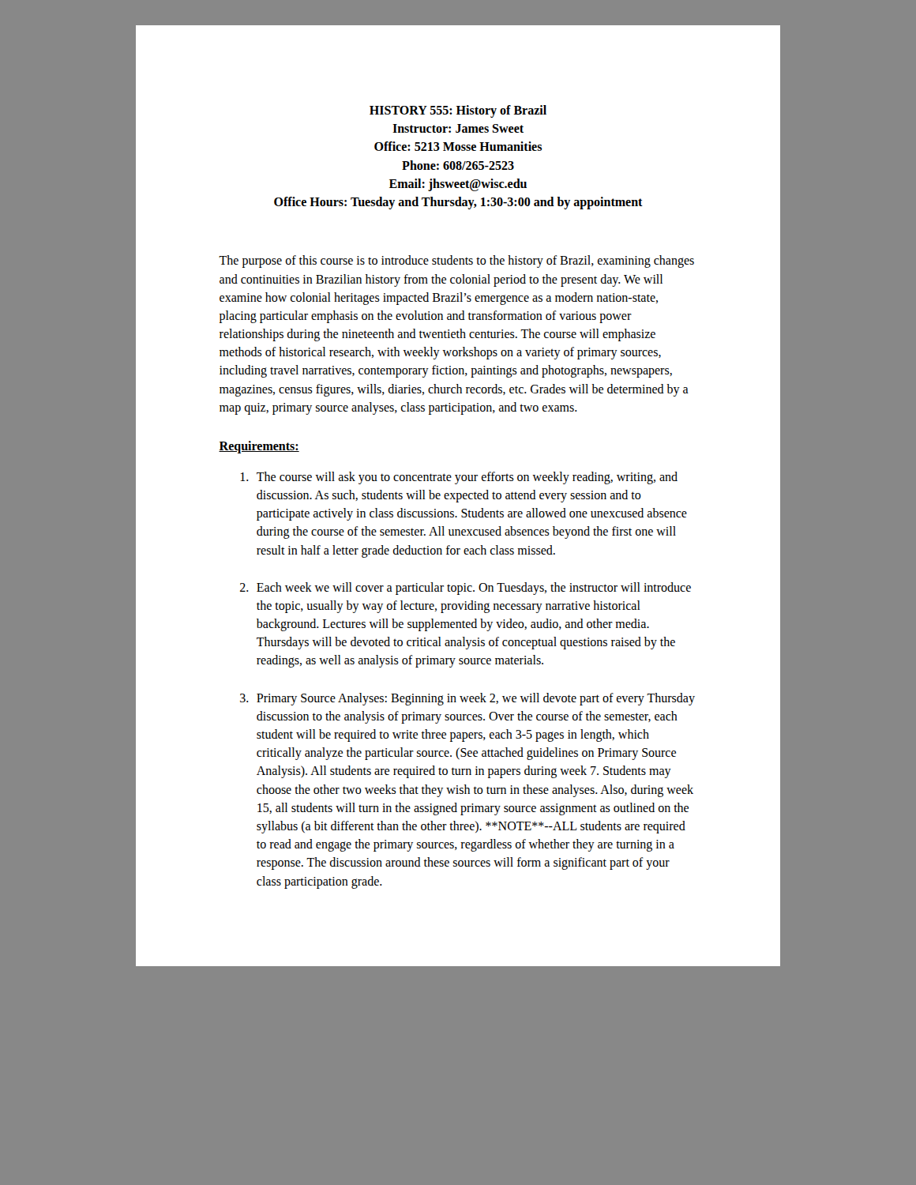HISTORY 555: History of Brazil
Instructor: James Sweet
Office: 5213 Mosse Humanities
Phone: 608/265-2523
Email: jhsweet@wisc.edu
Office Hours: Tuesday and Thursday, 1:30-3:00 and by appointment
The purpose of this course is to introduce students to the history of Brazil, examining changes and continuities in Brazilian history from the colonial period to the present day. We will examine how colonial heritages impacted Brazil’s emergence as a modern nation-state, placing particular emphasis on the evolution and transformation of various power relationships during the nineteenth and twentieth centuries. The course will emphasize methods of historical research, with weekly workshops on a variety of primary sources, including travel narratives, contemporary fiction, paintings and photographs, newspapers, magazines, census figures, wills, diaries, church records, etc. Grades will be determined by a map quiz, primary source analyses, class participation, and two exams.
Requirements:
The course will ask you to concentrate your efforts on weekly reading, writing, and discussion. As such, students will be expected to attend every session and to participate actively in class discussions. Students are allowed one unexcused absence during the course of the semester. All unexcused absences beyond the first one will result in half a letter grade deduction for each class missed.
Each week we will cover a particular topic. On Tuesdays, the instructor will introduce the topic, usually by way of lecture, providing necessary narrative historical background. Lectures will be supplemented by video, audio, and other media. Thursdays will be devoted to critical analysis of conceptual questions raised by the readings, as well as analysis of primary source materials.
Primary Source Analyses: Beginning in week 2, we will devote part of every Thursday discussion to the analysis of primary sources. Over the course of the semester, each student will be required to write three papers, each 3-5 pages in length, which critically analyze the particular source. (See attached guidelines on Primary Source Analysis). All students are required to turn in papers during week 7. Students may choose the other two weeks that they wish to turn in these analyses. Also, during week 15, all students will turn in the assigned primary source assignment as outlined on the syllabus (a bit different than the other three). **NOTE**--ALL students are required to read and engage the primary sources, regardless of whether they are turning in a response. The discussion around these sources will form a significant part of your class participation grade.